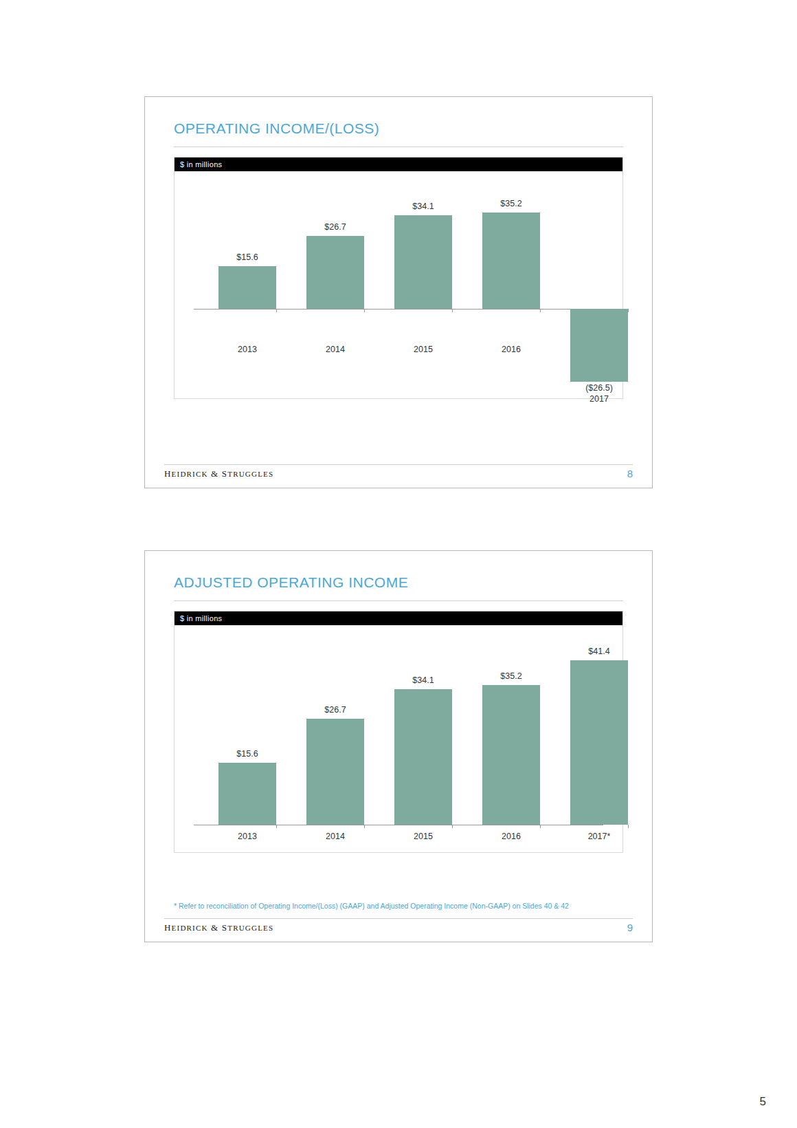OPERATING INCOME/(LOSS)
$ in millions
$15.6
$26.7
$34.1
$35.2
($26.5)
2013
2014
2015
2016
2017
HEIDRICK & STRUGGLES
8
ADJUSTED OPERATING INCOME
$ in millions
$15.6
$26.7
$34.1
$35.2
$41.4
2013
2014
2015
2016
2017*
* Refer to reconciliation of Operating Income/(Loss) (GAAP) and Adjusted Operating Income (Non-GAAP) on Slides 40 & 42
HEIDRICK & STRUGGLES
9
5